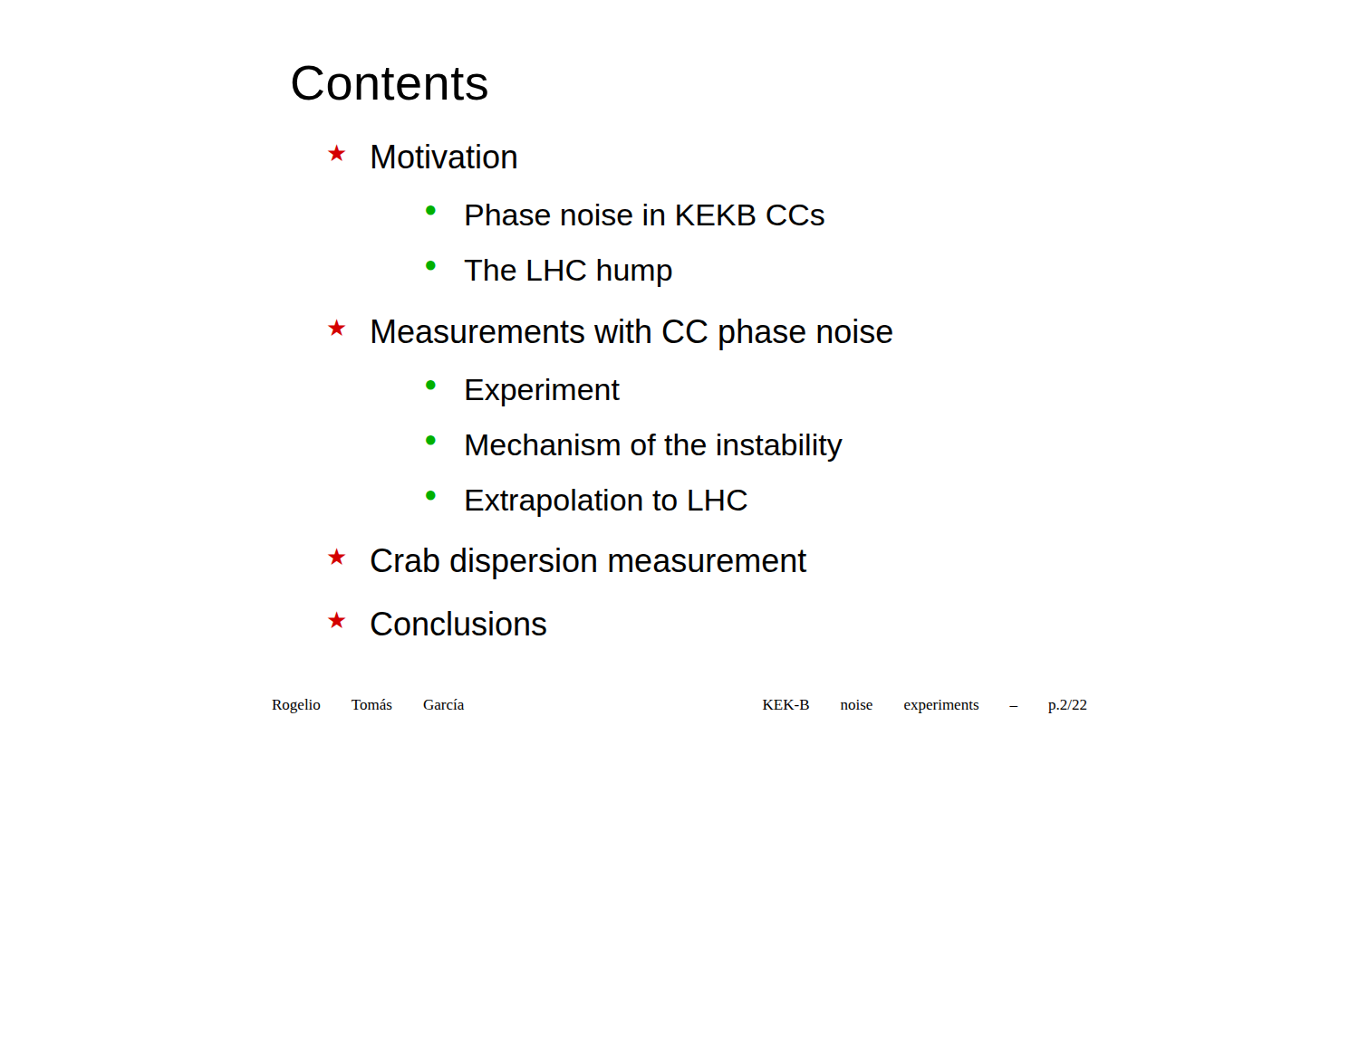Contents
Motivation
Phase noise in KEKB CCs
The LHC hump
Measurements with CC phase noise
Experiment
Mechanism of the instability
Extrapolation to LHC
Crab dispersion measurement
Conclusions
Rogelio Tomás García
KEK-B noise experiments–p.2/22